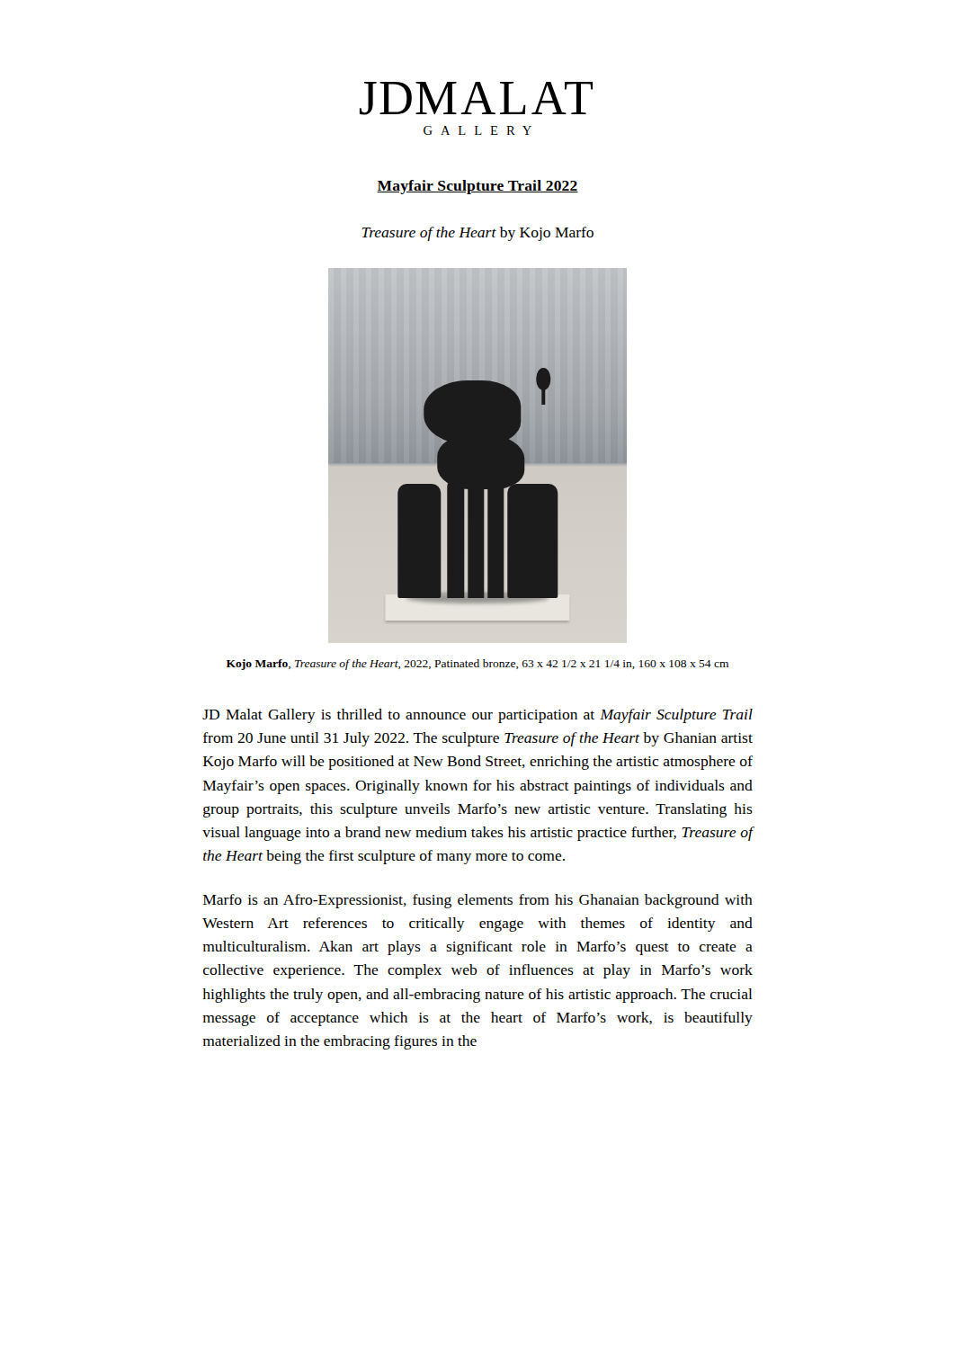JD MALAT
GALLERY
Mayfair Sculpture Trail 2022
Treasure of the Heart by Kojo Marfo
Kojo Marfo, Treasure of the Heart, 2022, Patinated bronze, 63 x 42 1/2 x 21 1/4 in, 160 x 108 x 54 cm
JD Malat Gallery is thrilled to announce our participation at Mayfair Sculpture Trail from 20 June until 31 July 2022. The sculpture Treasure of the Heart by Ghanian artist Kojo Marfo will be positioned at New Bond Street, enriching the artistic atmosphere of Mayfair’s open spaces. Originally known for his abstract paintings of individuals and group portraits, this sculpture unveils Marfo’s new artistic venture. Translating his visual language into a brand new medium takes his artistic practice further, Treasure of the Heart being the first sculpture of many more to come.
Marfo is an Afro-Expressionist, fusing elements from his Ghanaian background with Western Art references to critically engage with themes of identity and multiculturalism. Akan art plays a significant role in Marfo’s quest to create a collective experience. The complex web of influences at play in Marfo’s work highlights the truly open, and all-embracing nature of his artistic approach. The crucial message of acceptance which is at the heart of Marfo’s work, is beautifully materialized in the embracing figures in the